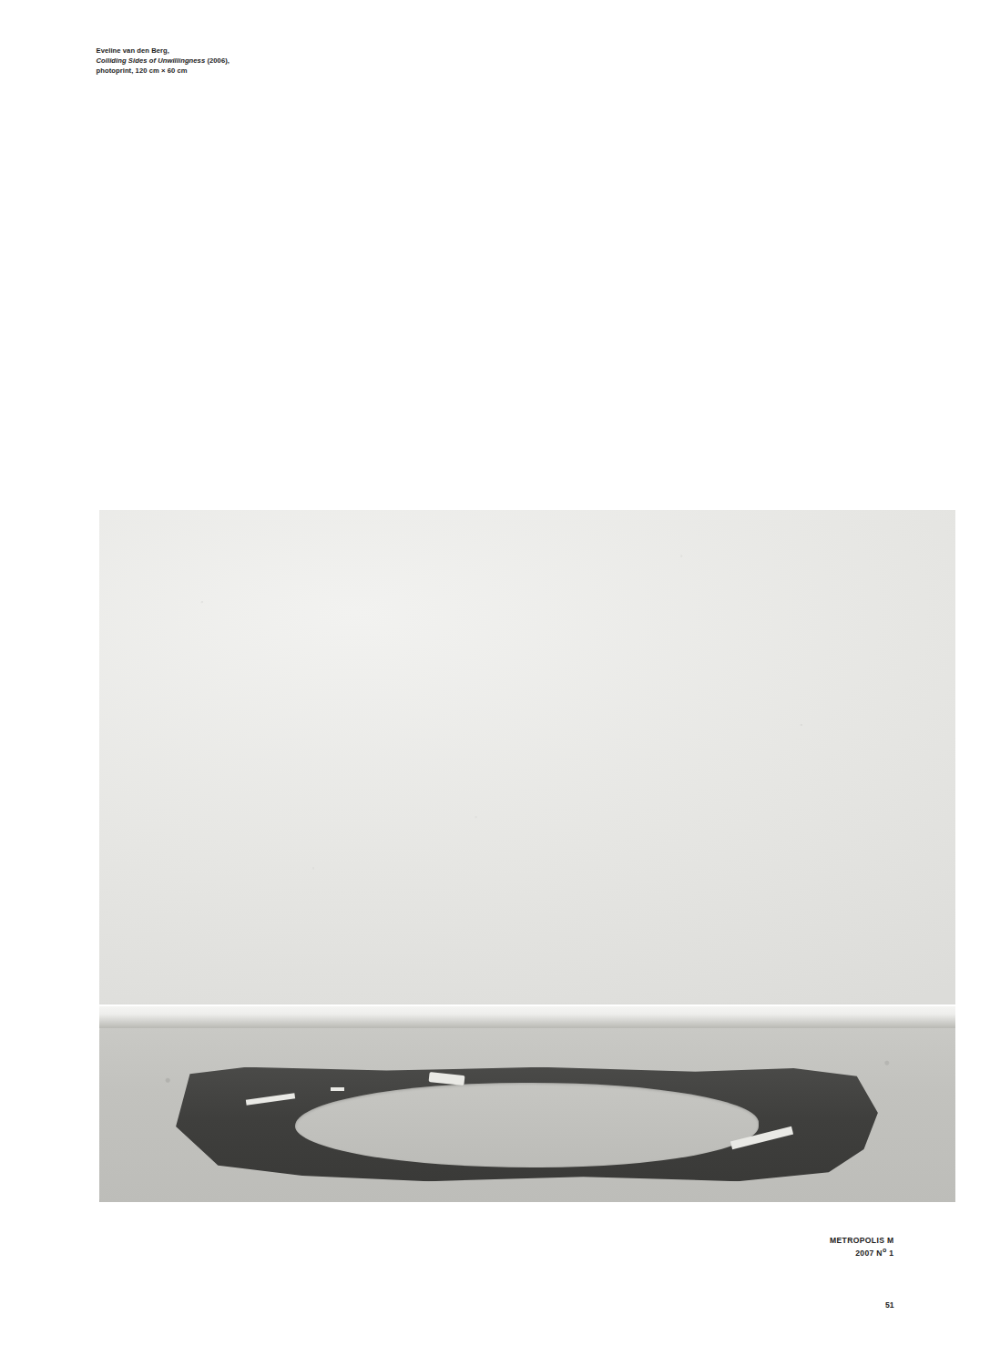Eveline van den Berg,
Colliding Sides of Unwillingness (2006),
photoprint, 120 cm × 60 cm
METROPOLIS M
2007 No 1
51